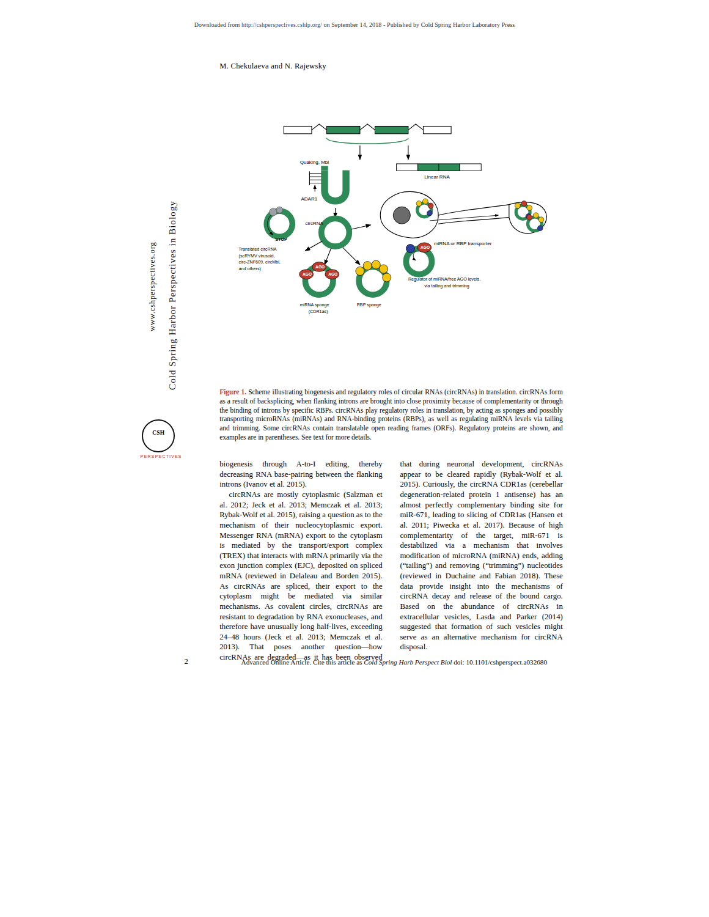Downloaded from http://cshperspectives.cshlp.org/ on September 14, 2018 - Published by Cold Spring Harbor Laboratory Press
M. Chekulaeva and N. Rajewsky
Cold Spring Harbor Perspectives in Biology
www.cshperspectives.org
PERSPECTIVES
Quaking, Mbl Linear RNA ADAR1 circRNA STOP Translated circRNA (scRYMV virusoid, circ-ZNF609, circMbl, and others) AGO AGO AGO miRNA sponge (CDR1as) RBP sponge AGO Regulator of miRNA/free AGO levels, via tailing and trimming miRNA or RBP transporter
Figure 1. Scheme illustrating biogenesis and regulatory roles of circular RNAs (circRNAs) in translation. circRNAs form as a result of backsplicing, when flanking introns are brought into close proximity because of complementarity or through the binding of introns by specific RBPs. circRNAs play regulatory roles in translation, by acting as sponges and possibly transporting microRNAs (miRNAs) and RNA-binding proteins (RBPs), as well as regulating miRNA levels via tailing and trimming. Some circRNAs contain translatable open reading frames (ORFs). Regulatory proteins are shown, and examples are in parentheses. See text for more details.
biogenesis through A-to-I editing, thereby decreasing RNA base-pairing between the flanking introns (Ivanov et al. 2015).
circRNAs are mostly cytoplasmic (Salzman et al. 2012; Jeck et al. 2013; Memczak et al. 2013; Rybak-Wolf et al. 2015), raising a question as to the mechanism of their nucleocytoplasmic export. Messenger RNA (mRNA) export to the cytoplasm is mediated by the transport/export complex (TREX) that interacts with mRNA primarily via the exon junction complex (EJC), deposited on spliced mRNA (reviewed in Delaleau and Borden 2015). As circRNAs are spliced, their export to the cytoplasm might be mediated via similar mechanisms. As covalent circles, circRNAs are resistant to degradation by RNA exonucleases, and therefore have unusually long half-lives, exceeding 24–48 hours (Jeck et al. 2013; Memczak et al. 2013). That poses another question—how circRNAs are degraded—as it has been observed that during neuronal development, circRNAs appear to be cleared rapidly (Rybak-Wolf et al. 2015). Curiously, the circRNA CDR1as (cerebellar degeneration-related protein 1 antisense) has an almost perfectly complementary binding site for miR-671, leading to slicing of CDR1as (Hansen et al. 2011; Piwecka et al. 2017). Because of high complementarity of the target, miR-671 is destabilized via a mechanism that involves modification of microRNA (miRNA) ends, adding (“tailing”) and removing (“trimming”) nucleotides (reviewed in Duchaine and Fabian 2018). These data provide insight into the mechanisms of circRNA decay and release of the bound cargo. Based on the abundance of circRNAs in extracellular vesicles, Lasda and Parker (2014) suggested that formation of such vesicles might serve as an alternative mechanism for circRNA disposal.
2
Advanced Online Article. Cite this article as Cold Spring Harb Perspect Biol doi: 10.1101/cshperspect.a032680